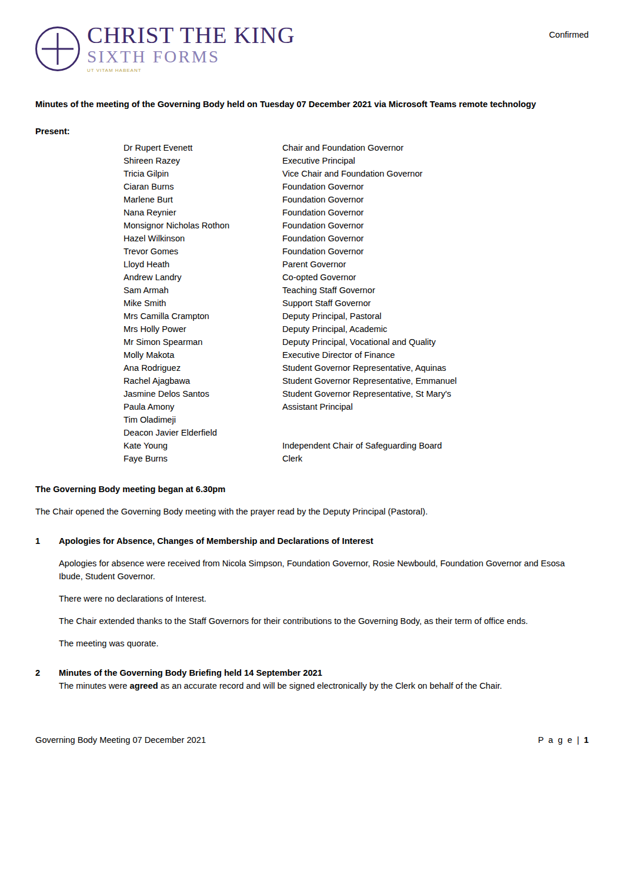CHRIST THE KING
SIXTH FORMS
UT VITAM HABEANT
Confirmed
Minutes of the meeting of the Governing Body held on Tuesday 07 December 2021 via Microsoft Teams remote technology
Present:
| Dr Rupert Evenett | Chair and Foundation Governor |
| Shireen Razey | Executive Principal |
| Tricia Gilpin | Vice Chair and Foundation Governor |
| Ciaran Burns | Foundation Governor |
| Marlene Burt | Foundation Governor |
| Nana Reynier | Foundation Governor |
| Monsignor Nicholas Rothon | Foundation Governor |
| Hazel Wilkinson | Foundation Governor |
| Trevor Gomes | Foundation Governor |
| Lloyd Heath | Parent Governor |
| Andrew Landry | Co-opted Governor |
| Sam Armah | Teaching Staff Governor |
| Mike Smith | Support Staff Governor |
| Mrs Camilla Crampton | Deputy Principal, Pastoral |
| Mrs Holly Power | Deputy Principal, Academic |
| Mr Simon Spearman | Deputy Principal, Vocational and Quality |
| Molly Makota | Executive Director of Finance |
| Ana Rodriguez | Student Governor Representative, Aquinas |
| Rachel Ajagbawa | Student Governor Representative, Emmanuel |
| Jasmine Delos Santos | Student Governor Representative, St Mary's |
| Paula Amony | Assistant Principal |
| Tim Oladimeji | |
| Deacon Javier Elderfield | |
| Kate Young | Independent Chair of Safeguarding Board |
| Faye Burns | Clerk |
The Governing Body meeting began at 6.30pm
The Chair opened the Governing Body meeting with the prayer read by the Deputy Principal (Pastoral).
1
Apologies for Absence, Changes of Membership and Declarations of Interest
Apologies for absence were received from Nicola Simpson, Foundation Governor, Rosie Newbould, Foundation Governor and Esosa Ibude, Student Governor.
There were no declarations of Interest.
The Chair extended thanks to the Staff Governors for their contributions to the Governing Body, as their term of office ends.
The meeting was quorate.
2
Minutes of the Governing Body Briefing held 14 September 2021
The minutes were agreed as an accurate record and will be signed electronically by the Clerk on behalf of the Chair.
Governing Body Meeting 07 December 2021
P a g e | 1